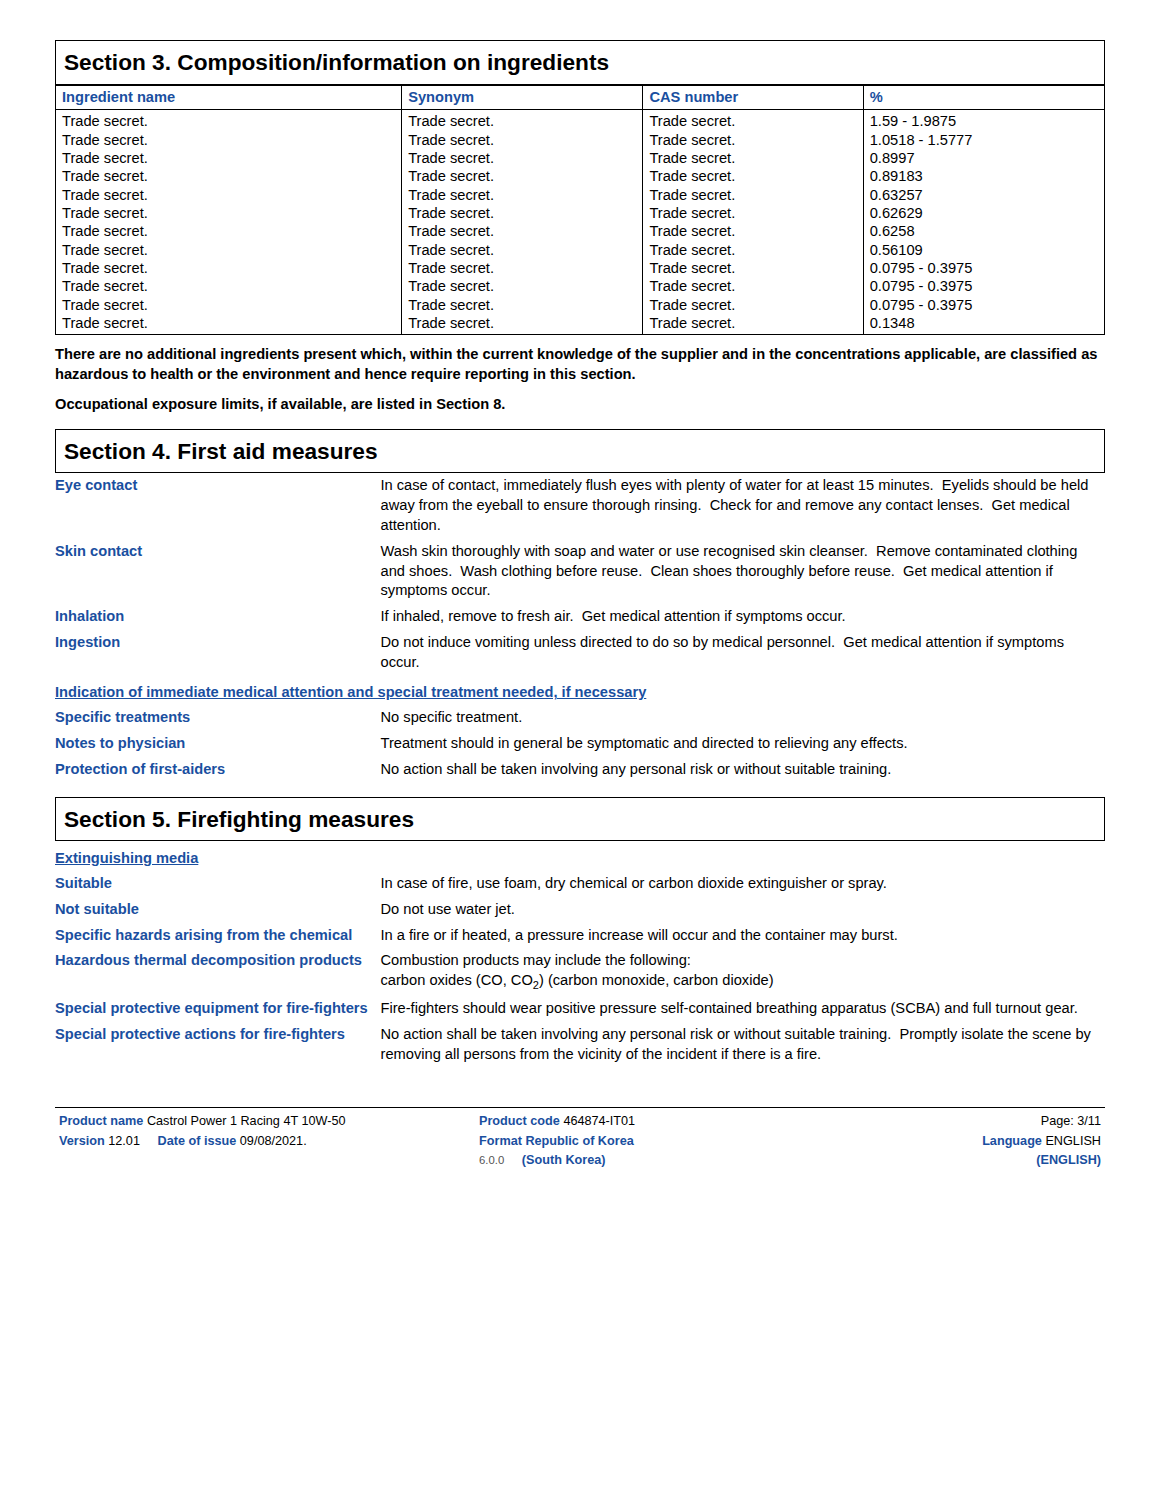Section 3. Composition/information on ingredients
| Ingredient name | Synonym | CAS number | % |
| --- | --- | --- | --- |
| Trade secret. Trade secret. Trade secret. Trade secret. Trade secret. Trade secret. Trade secret. Trade secret. Trade secret. Trade secret. Trade secret. Trade secret. | Trade secret. Trade secret. Trade secret. Trade secret. Trade secret. Trade secret. Trade secret. Trade secret. Trade secret. Trade secret. Trade secret. Trade secret. | Trade secret. Trade secret. Trade secret. Trade secret. Trade secret. Trade secret. Trade secret. Trade secret. Trade secret. Trade secret. Trade secret. Trade secret. | 1.59 - 1.9875 1.0518 - 1.5777 0.8997 0.89183 0.63257 0.62629 0.6258 0.56109 0.0795 - 0.3975 0.0795 - 0.3975 0.0795 - 0.3975 0.1348 |
There are no additional ingredients present which, within the current knowledge of the supplier and in the concentrations applicable, are classified as hazardous to health or the environment and hence require reporting in this section.
Occupational exposure limits, if available, are listed in Section 8.
Section 4. First aid measures
| Eye contact | In case of contact, immediately flush eyes with plenty of water for at least 15 minutes. Eyelids should be held away from the eyeball to ensure thorough rinsing. Check for and remove any contact lenses. Get medical attention. |
| Skin contact | Wash skin thoroughly with soap and water or use recognised skin cleanser. Remove contaminated clothing and shoes. Wash clothing before reuse. Clean shoes thoroughly before reuse. Get medical attention if symptoms occur. |
| Inhalation | If inhaled, remove to fresh air. Get medical attention if symptoms occur. |
| Ingestion | Do not induce vomiting unless directed to do so by medical personnel. Get medical attention if symptoms occur. |
Indication of immediate medical attention and special treatment needed, if necessary
| Specific treatments | No specific treatment. |
| Notes to physician | Treatment should in general be symptomatic and directed to relieving any effects. |
| Protection of first-aiders | No action shall be taken involving any personal risk or without suitable training. |
Section 5. Firefighting measures
Extinguishing media
| Suitable | In case of fire, use foam, dry chemical or carbon dioxide extinguisher or spray. |
| Not suitable | Do not use water jet. |
| Specific hazards arising from the chemical | In a fire or if heated, a pressure increase will occur and the container may burst. |
| Hazardous thermal decomposition products | Combustion products may include the following: carbon oxides (CO, CO 2 ) (carbon monoxide, carbon dioxide) |
| Special protective equipment for fire-fighters | Fire-fighters should wear positive pressure self-contained breathing apparatus (SCBA) and full turnout gear. |
| Special protective actions for fire-fighters | No action shall be taken involving any personal risk or without suitable training. Promptly isolate the scene by removing all persons from the vicinity of the incident if there is a fire. |
| Product name Castrol Power 1 Racing 4T 10W-50 | Product code 464874-IT01 | Page: 3/11 |
| Version 12.01 Date of issue 09/08/2021. | Format Republic of Korea | Language ENGLISH |
| | 6.0.0 (South Korea) | (ENGLISH) |